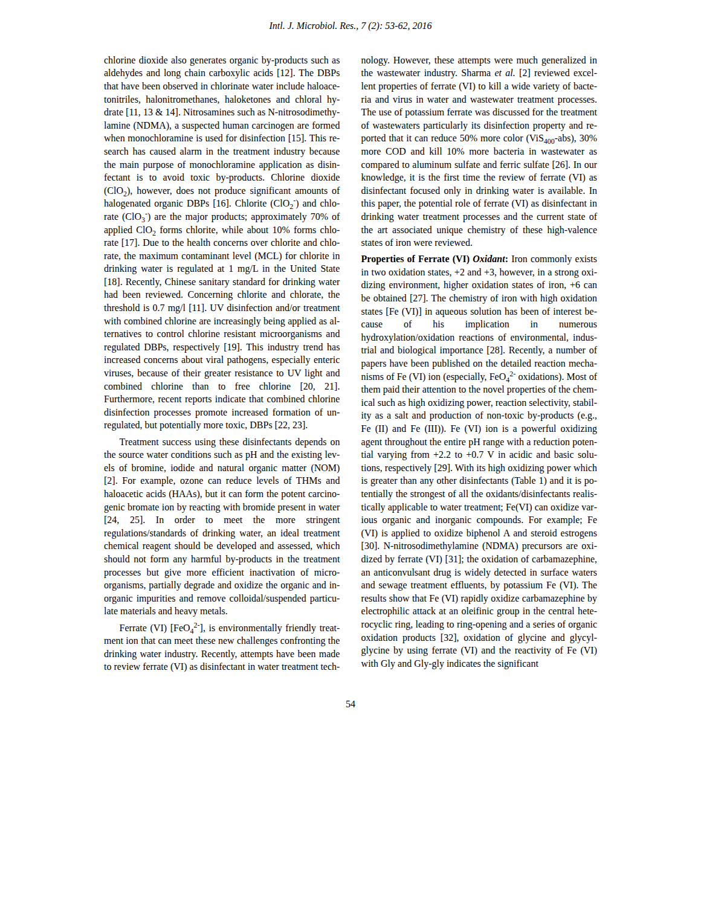Intl. J. Microbiol. Res., 7 (2): 53-62, 2016
chlorine dioxide also generates organic by-products such as aldehydes and long chain carboxylic acids [12]. The DBPs that have been observed in chlorinate water include haloacetonitriles, halonitromethanes, haloketones and chloral hydrate [11, 13 & 14]. Nitrosamines such as N-nitrosodimethylamine (NDMA), a suspected human carcinogen are formed when monochloramine is used for disinfection [15]. This research has caused alarm in the treatment industry because the main purpose of monochloramine application as disinfectant is to avoid toxic by-products. Chlorine dioxide (ClO2), however, does not produce significant amounts of halogenated organic DBPs [16]. Chlorite (ClO2-) and chlorate (ClO3-) are the major products; approximately 70% of applied ClO2 forms chlorite, while about 10% forms chlorate [17]. Due to the health concerns over chlorite and chlorate, the maximum contaminant level (MCL) for chlorite in drinking water is regulated at 1 mg/L in the United State [18]. Recently, Chinese sanitary standard for drinking water had been reviewed. Concerning chlorite and chlorate, the threshold is 0.7 mg/l [11]. UV disinfection and/or treatment with combined chlorine are increasingly being applied as alternatives to control chlorine resistant microorganisms and regulated DBPs, respectively [19]. This industry trend has increased concerns about viral pathogens, especially enteric viruses, because of their greater resistance to UV light and combined chlorine than to free chlorine [20, 21]. Furthermore, recent reports indicate that combined chlorine disinfection processes promote increased formation of unregulated, but potentially more toxic, DBPs [22, 23].
Treatment success using these disinfectants depends on the source water conditions such as pH and the existing levels of bromine, iodide and natural organic matter (NOM) [2]. For example, ozone can reduce levels of THMs and haloacetic acids (HAAs), but it can form the potent carcinogenic bromate ion by reacting with bromide present in water [24, 25]. In order to meet the more stringent regulations/standards of drinking water, an ideal treatment chemical reagent should be developed and assessed, which should not form any harmful by-products in the treatment processes but give more efficient inactivation of microorganisms, partially degrade and oxidize the organic and inorganic impurities and remove colloidal/suspended particulate materials and heavy metals.
Ferrate (VI) [FeO42-], is environmentally friendly treatment ion that can meet these new challenges confronting the drinking water industry. Recently, attempts have been made to review ferrate (VI) as disinfectant in water treatment technology. However, these attempts were much generalized in the wastewater industry. Sharma et al. [2] reviewed excellent properties of ferrate (VI) to kill a wide variety of bacteria and virus in water and wastewater treatment processes. The use of potassium ferrate was discussed for the treatment of wastewaters particularly its disinfection property and reported that it can reduce 50% more color (ViS400-abs), 30% more COD and kill 10% more bacteria in wastewater as compared to aluminum sulfate and ferric sulfate [26]. In our knowledge, it is the first time the review of ferrate (VI) as disinfectant focused only in drinking water is available. In this paper, the potential role of ferrate (VI) as disinfectant in drinking water treatment processes and the current state of the art associated unique chemistry of these high-valence states of iron were reviewed.
Properties of Ferrate (VI) Oxidant: Iron commonly exists in two oxidation states, +2 and +3, however, in a strong oxidizing environment, higher oxidation states of iron, +6 can be obtained [27]. The chemistry of iron with high oxidation states [Fe (VI)] in aqueous solution has been of interest because of his implication in numerous hydroxylation/oxidation reactions of environmental, industrial and biological importance [28]. Recently, a number of papers have been published on the detailed reaction mechanisms of Fe (VI) ion (especially, FeO42- oxidations). Most of them paid their attention to the novel properties of the chemical such as high oxidizing power, reaction selectivity, stability as a salt and production of non-toxic by-products (e.g., Fe (II) and Fe (III)). Fe (VI) ion is a powerful oxidizing agent throughout the entire pH range with a reduction potential varying from +2.2 to +0.7 V in acidic and basic solutions, respectively [29]. With its high oxidizing power which is greater than any other disinfectants (Table 1) and it is potentially the strongest of all the oxidants/disinfectants realistically applicable to water treatment; Fe(VI) can oxidize various organic and inorganic compounds. For example; Fe (VI) is applied to oxidize biphenol A and steroid estrogens [30]. N-nitrosodimethylamine (NDMA) precursors are oxidized by ferrate (VI) [31]; the oxidation of carbamazephine, an anticonvulsant drug is widely detected in surface waters and sewage treatment effluents, by potassium Fe (VI). The results show that Fe (VI) rapidly oxidize carbamazephine by electrophilic attack at an oleifinic group in the central heterocyclic ring, leading to ring-opening and a series of organic oxidation products [32], oxidation of glycine and glycylglycine by using ferrate (VI) and the reactivity of Fe (VI) with Gly and Gly-gly indicates the significant
54